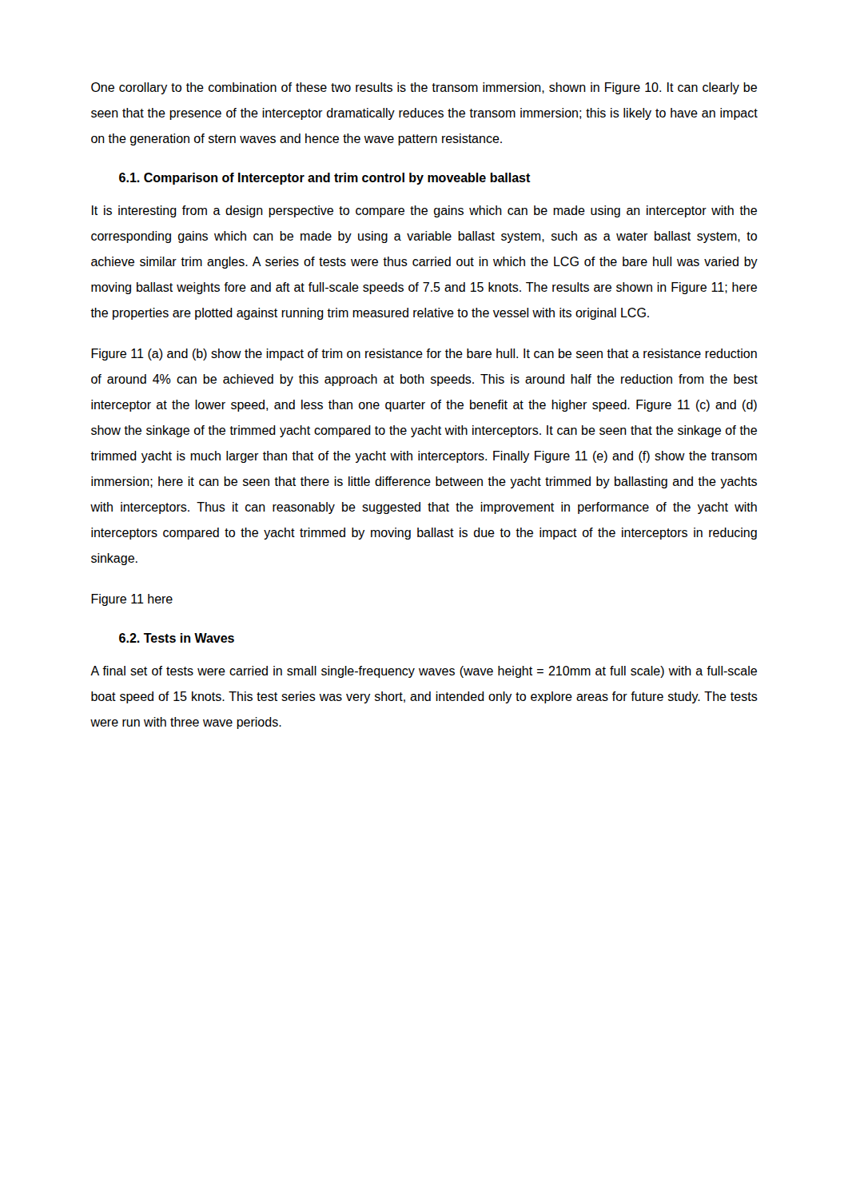One corollary to the combination of these two results is the transom immersion, shown in Figure 10. It can clearly be seen that the presence of the interceptor dramatically reduces the transom immersion; this is likely to have an impact on the generation of stern waves and hence the wave pattern resistance.
6.1. Comparison of Interceptor and trim control by moveable ballast
It is interesting from a design perspective to compare the gains which can be made using an interceptor with the corresponding gains which can be made by using a variable ballast system, such as a water ballast system, to achieve similar trim angles. A series of tests were thus carried out in which the LCG of the bare hull was varied by moving ballast weights fore and aft at full-scale speeds of 7.5 and 15 knots. The results are shown in Figure 11; here the properties are plotted against running trim measured relative to the vessel with its original LCG.
Figure 11 (a) and (b) show the impact of trim on resistance for the bare hull. It can be seen that a resistance reduction of around 4% can be achieved by this approach at both speeds. This is around half the reduction from the best interceptor at the lower speed, and less than one quarter of the benefit at the higher speed. Figure 11 (c) and (d) show the sinkage of the trimmed yacht compared to the yacht with interceptors. It can be seen that the sinkage of the trimmed yacht is much larger than that of the yacht with interceptors. Finally Figure 11 (e) and (f) show the transom immersion; here it can be seen that there is little difference between the yacht trimmed by ballasting and the yachts with interceptors. Thus it can reasonably be suggested that the improvement in performance of the yacht with interceptors compared to the yacht trimmed by moving ballast is due to the impact of the interceptors in reducing sinkage.
Figure 11 here
6.2. Tests in Waves
A final set of tests were carried in small single-frequency waves (wave height = 210mm at full scale) with a full-scale boat speed of 15 knots. This test series was very short, and intended only to explore areas for future study. The tests were run with three wave periods.